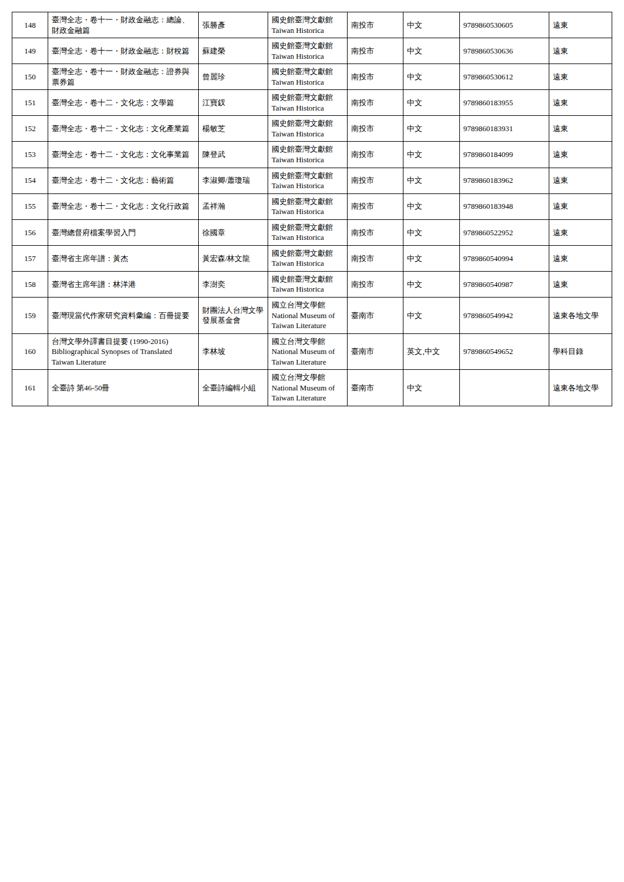| 148 | 臺灣全志・卷十一・財政金融志：總論、財政金融篇 | 張勝彥 | 國史館臺灣文獻館 Taiwan Historica | 南投市 | 中文 | 9789860530605 | 遠東 |
| 149 | 臺灣全志・卷十一・財政金融志：財稅篇 | 蘇建榮 | 國史館臺灣文獻館 Taiwan Historica | 南投市 | 中文 | 9789860530636 | 遠東 |
| 150 | 臺灣全志・卷十一・財政金融志：證券與票券篇 | 曾麗珍 | 國史館臺灣文獻館 Taiwan Historica | 南投市 | 中文 | 9789860530612 | 遠東 |
| 151 | 臺灣全志・卷十二・文化志：文學篇 | 江寶釵 | 國史館臺灣文獻館 Taiwan Historica | 南投市 | 中文 | 9789860183955 | 遠東 |
| 152 | 臺灣全志・卷十二・文化志：文化產業篇 | 楊敏芝 | 國史館臺灣文獻館 Taiwan Historica | 南投市 | 中文 | 9789860183931 | 遠東 |
| 153 | 臺灣全志・卷十二・文化志：文化事業篇 | 陳登武 | 國史館臺灣文獻館 Taiwan Historica | 南投市 | 中文 | 9789860184099 | 遠東 |
| 154 | 臺灣全志・卷十二・文化志：藝術篇 | 李淑卿/蕭瓊瑞 | 國史館臺灣文獻館 Taiwan Historica | 南投市 | 中文 | 9789860183962 | 遠東 |
| 155 | 臺灣全志・卷十二・文化志：文化行政篇 | 孟祥瀚 | 國史館臺灣文獻館 Taiwan Historica | 南投市 | 中文 | 9789860183948 | 遠東 |
| 156 | 臺灣總督府檔案學習入門 | 徐國章 | 國史館臺灣文獻館 Taiwan Historica | 南投市 | 中文 | 9789860522952 | 遠東 |
| 157 | 臺灣省主席年譜：黃杰 | 黃宏森/林文龍 | 國史館臺灣文獻館 Taiwan Historica | 南投市 | 中文 | 9789860540994 | 遠東 |
| 158 | 臺灣省主席年譜：林洋港 | 李澍奕 | 國史館臺灣文獻館 Taiwan Historica | 南投市 | 中文 | 9789860540987 | 遠東 |
| 159 | 臺灣現當代作家研究資料彙編：百冊提要 | 財團法人台灣文學發展基金會 | 國立台灣文學館 National Museum of Taiwan Literature | 臺南市 | 中文 | 9789860549942 | 遠東各地文學 |
| 160 | 台灣文學外譯書目提要 (1990-2016) Bibliographical Synopses of Translated Taiwan Literature | 李林坡 | 國立台灣文學館 National Museum of Taiwan Literature | 臺南市 | 英文,中文 | 9789860549652 | 學科目錄 |
| 161 | 全臺詩 第46-50冊 | 全臺詩編輯小組 | 國立台灣文學館 National Museum of Taiwan Literature | 臺南市 | 中文 | | 遠東各地文學 |